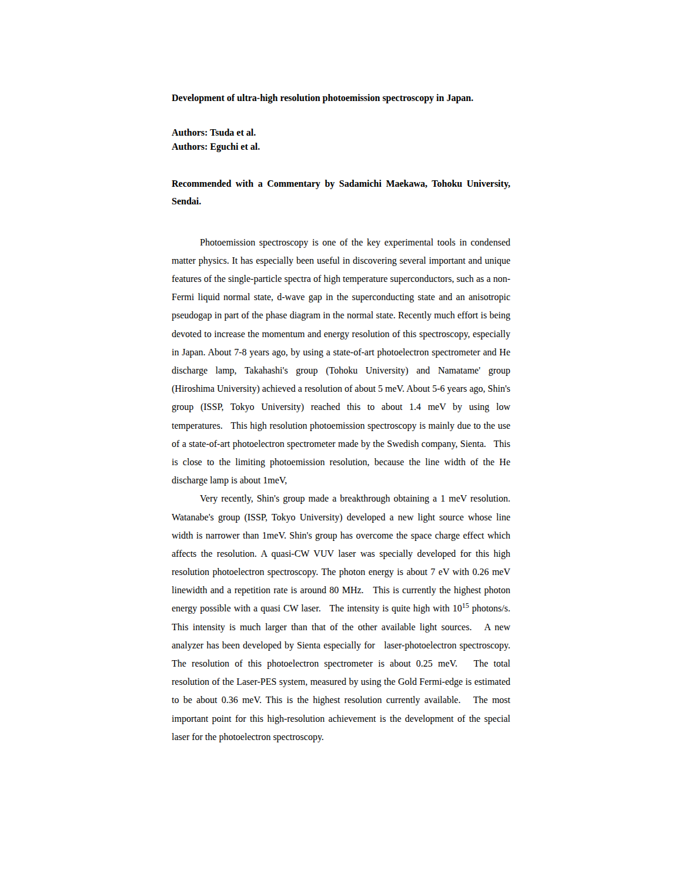Development of ultra-high resolution photoemission spectroscopy in Japan.
Authors: Tsuda et al.
Authors: Eguchi et al.
Recommended with a Commentary by Sadamichi Maekawa, Tohoku University, Sendai.
Photoemission spectroscopy is one of the key experimental tools in condensed matter physics. It has especially been useful in discovering several important and unique features of the single-particle spectra of high temperature superconductors, such as a non-Fermi liquid normal state, d-wave gap in the superconducting state and an anisotropic pseudogap in part of the phase diagram in the normal state. Recently much effort is being devoted to increase the momentum and energy resolution of this spectroscopy, especially in Japan. About 7-8 years ago, by using a state-of-art photoelectron spectrometer and He discharge lamp, Takahashi's group (Tohoku University) and Namatame' group (Hiroshima University) achieved a resolution of about 5 meV. About 5-6 years ago, Shin's group (ISSP, Tokyo University) reached this to about 1.4 meV by using low temperatures. This high resolution photoemission spectroscopy is mainly due to the use of a state-of-art photoelectron spectrometer made by the Swedish company, Sienta. This is close to the limiting photoemission resolution, because the line width of the He discharge lamp is about 1meV,
Very recently, Shin's group made a breakthrough obtaining a 1 meV resolution. Watanabe's group (ISSP, Tokyo University) developed a new light source whose line width is narrower than 1meV. Shin's group has overcome the space charge effect which affects the resolution. A quasi-CW VUV laser was specially developed for this high resolution photoelectron spectroscopy. The photon energy is about 7 eV with 0.26 meV linewidth and a repetition rate is around 80 MHz. This is currently the highest photon energy possible with a quasi CW laser. The intensity is quite high with 1015 photons/s. This intensity is much larger than that of the other available light sources. A new analyzer has been developed by Sienta especially for laser-photoelectron spectroscopy. The resolution of this photoelectron spectrometer is about 0.25 meV. The total resolution of the Laser-PES system, measured by using the Gold Fermi-edge is estimated to be about 0.36 meV. This is the highest resolution currently available. The most important point for this high-resolution achievement is the development of the special laser for the photoelectron spectroscopy.